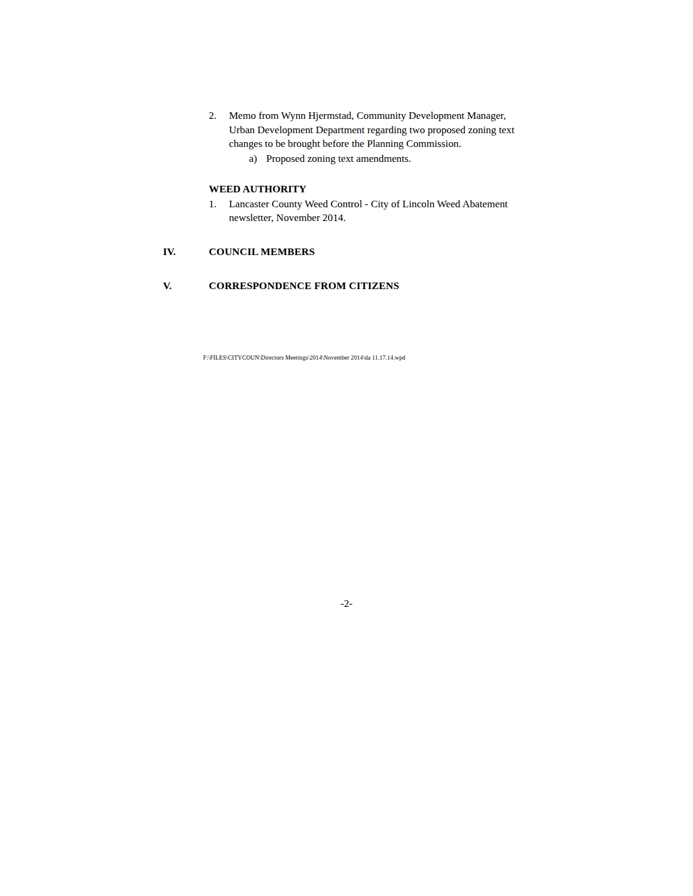2. Memo from Wynn Hjermstad, Community Development Manager, Urban Development Department regarding two proposed zoning text changes to be brought before the Planning Commission.
a) Proposed zoning text amendments.
WEED AUTHORITY
1. Lancaster County Weed Control - City of Lincoln Weed Abatement newsletter, November 2014.
IV.
COUNCIL MEMBERS
V.
CORRESPONDENCE FROM CITIZENS
F:\FILES\CITYCOUN\Directors Meetings\2014\November 2014\da 11.17.14.wpd
-2-